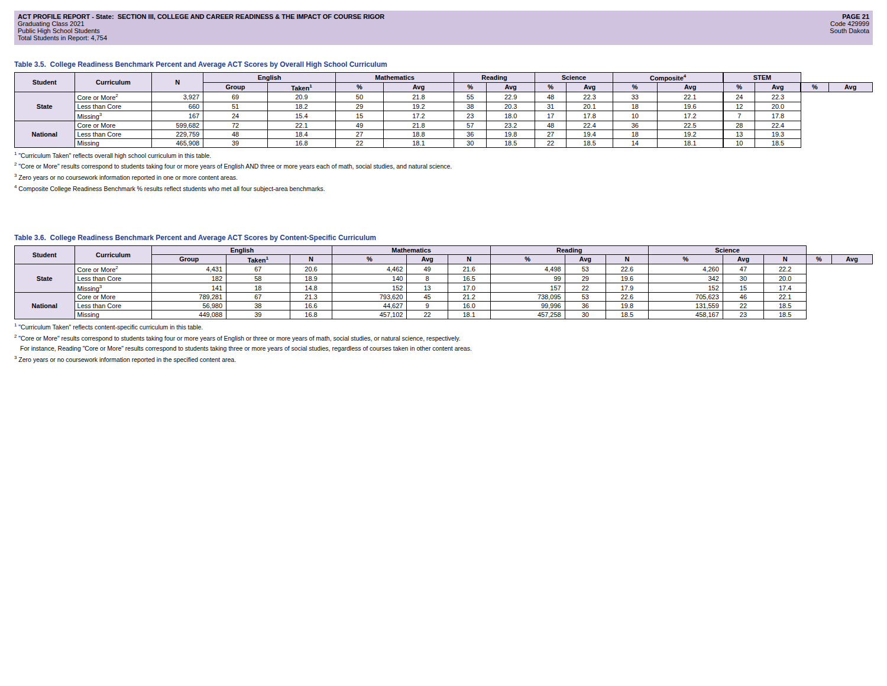ACT PROFILE REPORT - State: SECTION III, COLLEGE AND CAREER READINESS & THE IMPACT OF COURSE RIGOR
Graduating Class 2021
Public High School Students
Total Students in Report: 4,754
PAGE 21
Code 429999
South Dakota
Table 3.5. College Readiness Benchmark Percent and Average ACT Scores by Overall High School Curriculum
| Student | Curriculum | N | English | Mathematics | Reading | Science | Composite 4 | STEM |
| --- | --- | --- | --- | --- | --- | --- | --- | --- |
| Group | Taken 1 | % | Avg | % | Avg | % | Avg | % | Avg | % | Avg | % | Avg |
| State | Core or More 2 | 3,927 | 69 | 20.9 | 50 | 21.8 | 55 | 22.9 | 48 | 22.3 | 33 | 22.1 | 24 | 22.3 |
| Less than Core | 660 | 51 | 18.2 | 29 | 19.2 | 38 | 20.3 | 31 | 20.1 | 18 | 19.6 | 12 | 20.0 |
| Missing 3 | 167 | 24 | 15.4 | 15 | 17.2 | 23 | 18.0 | 17 | 17.8 | 10 | 17.2 | 7 | 17.8 |
| National | Core or More | 599,682 | 72 | 22.1 | 49 | 21.8 | 57 | 23.2 | 48 | 22.4 | 36 | 22.5 | 28 | 22.4 |
| Less than Core | 229,759 | 48 | 18.4 | 27 | 18.8 | 36 | 19.8 | 27 | 19.4 | 18 | 19.2 | 13 | 19.3 |
| Missing | 465,908 | 39 | 16.8 | 22 | 18.1 | 30 | 18.5 | 22 | 18.5 | 14 | 18.1 | 10 | 18.5 |
1 "Curriculum Taken" reflects overall high school curriculum in this table.
2 "Core or More" results correspond to students taking four or more years of English AND three or more years each of math, social studies, and natural science.
3 Zero years or no coursework information reported in one or more content areas.
4 Composite College Readiness Benchmark % results reflect students who met all four subject-area benchmarks.
Table 3.6. College Readiness Benchmark Percent and Average ACT Scores by Content-Specific Curriculum
| Student | Curriculum | English | Mathematics | Reading | Science |
| --- | --- | --- | --- | --- | --- |
| Group | Taken 1 | N | % | Avg | N | % | Avg | N | % | Avg | N | % | Avg |
| State | Core or More 2 | 4,431 | 67 | 20.6 | 4,462 | 49 | 21.6 | 4,498 | 53 | 22.6 | 4,260 | 47 | 22.2 |
| Less than Core | 182 | 58 | 18.9 | 140 | 8 | 16.5 | 99 | 29 | 19.6 | 342 | 30 | 20.0 |
| Missing 3 | 141 | 18 | 14.8 | 152 | 13 | 17.0 | 157 | 22 | 17.9 | 152 | 15 | 17.4 |
| National | Core or More | 789,281 | 67 | 21.3 | 793,620 | 45 | 21.2 | 738,095 | 53 | 22.6 | 705,623 | 46 | 22.1 |
| Less than Core | 56,980 | 38 | 16.6 | 44,627 | 9 | 16.0 | 99,996 | 36 | 19.8 | 131,559 | 22 | 18.5 |
| Missing | 449,088 | 39 | 16.8 | 457,102 | 22 | 18.1 | 457,258 | 30 | 18.5 | 458,167 | 23 | 18.5 |
1 "Curriculum Taken" reflects content-specific curriculum in this table.
2 "Core or More" results correspond to students taking four or more years of English or three or more years of math, social studies, or natural science, respectively.
For instance, Reading "Core or More" results correspond to students taking three or more years of social studies, regardless of courses taken in other content areas.
3 Zero years or no coursework information reported in the specified content area.